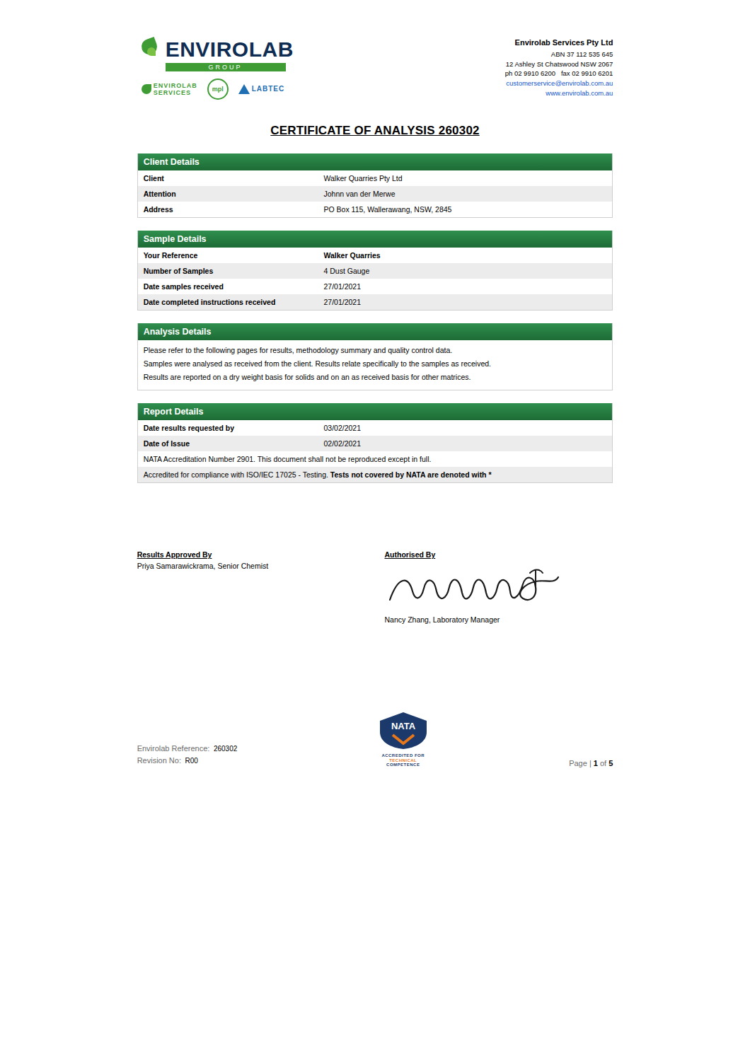ENVIROLAB
GROUP
ENVIROLAB
SERVICES
mpl
LABTEC
Envirolab Services Pty Ltd
ABN 37 112 535 645
12 Ashley St Chatswood NSW 2067
ph 02 9910 6200 fax 02 9910 6201
customerservice@envirolab.com.au
www.envirolab.com.au
CERTIFICATE OF ANALYSIS 260302
Client Details
| Client | Walker Quarries Pty Ltd |
| Attention | Johnn van der Merwe |
| Address | PO Box 115, Wallerawang, NSW, 2845 |
Sample Details
| Your Reference | Walker Quarries |
| Number of Samples | 4 Dust Gauge |
| Date samples received | 27/01/2021 |
| Date completed instructions received | 27/01/2021 |
Analysis Details
Please refer to the following pages for results, methodology summary and quality control data.
Samples were analysed as received from the client. Results relate specifically to the samples as received.
Results are reported on a dry weight basis for solids and on an as received basis for other matrices.
Report Details
| Date results requested by | 03/02/2021 |
| Date of Issue | 02/02/2021 |
| NATA Accreditation Number 2901. This document shall not be reproduced except in full. |
| Accredited for compliance with ISO/IEC 17025 - Testing. Tests not covered by NATA are denoted with * |
Results Approved By
Priya Samarawickrama, Senior Chemist
Authorised By
Nancy Zhang, Laboratory Manager
Envirolab Reference: 260302
Revision No: R00
NATA
ACCREDITED FOR
TECHNICAL
COMPETENCE
Page | 1 of 5